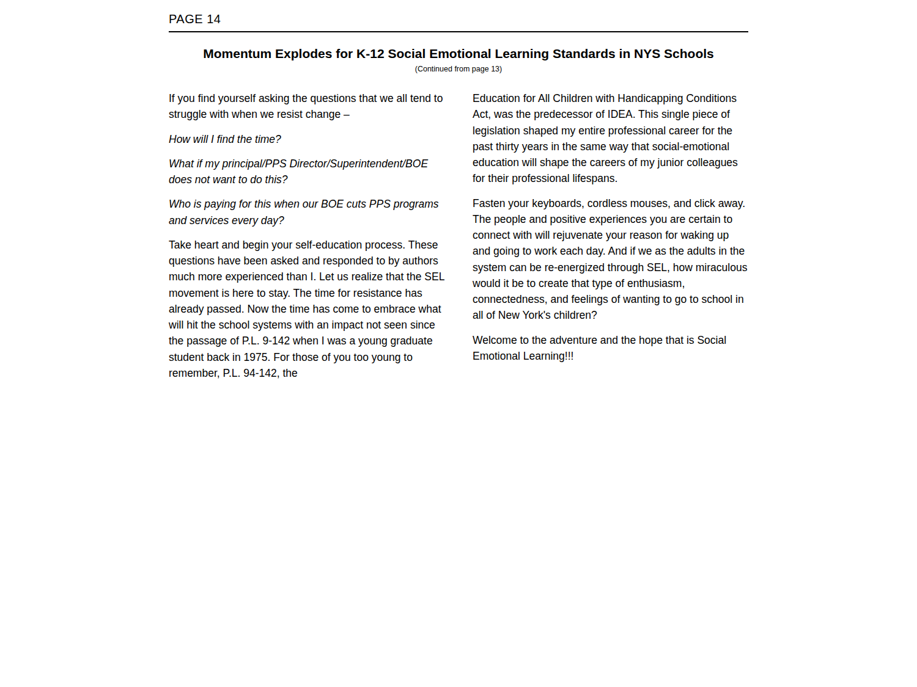PAGE 14
Momentum Explodes for K-12 Social Emotional Learning Standards in NYS Schools
(Continued from page 13)
If you find yourself asking the questions that we all tend to struggle with when we resist change –
How will I find the time?
What if my principal/PPS Director/Superintendent/BOE does not want to do this?
Who is paying for this when our BOE cuts PPS programs and services every day?
Take heart and begin your self-education process. These questions have been asked and responded to by authors much more experienced than I. Let us realize that the SEL movement is here to stay. The time for resistance has already passed. Now the time has come to embrace what will hit the school systems with an impact not seen since the passage of P.L. 9-142 when I was a young graduate student back in 1975. For those of you too young to remember, P.L. 94-142, the
Education for All Children with Handicapping Conditions Act, was the predecessor of IDEA. This single piece of legislation shaped my entire professional career for the past thirty years in the same way that social-emotional education will shape the careers of my junior colleagues for their professional lifespans.
Fasten your keyboards, cordless mouses, and click away. The people and positive experiences you are certain to connect with will rejuvenate your reason for waking up and going to work each day. And if we as the adults in the system can be re-energized through SEL, how miraculous would it be to create that type of enthusiasm, connectedness, and feelings of wanting to go to school in all of New York's children?
Welcome to the adventure and the hope that is Social Emotional Learning!!!